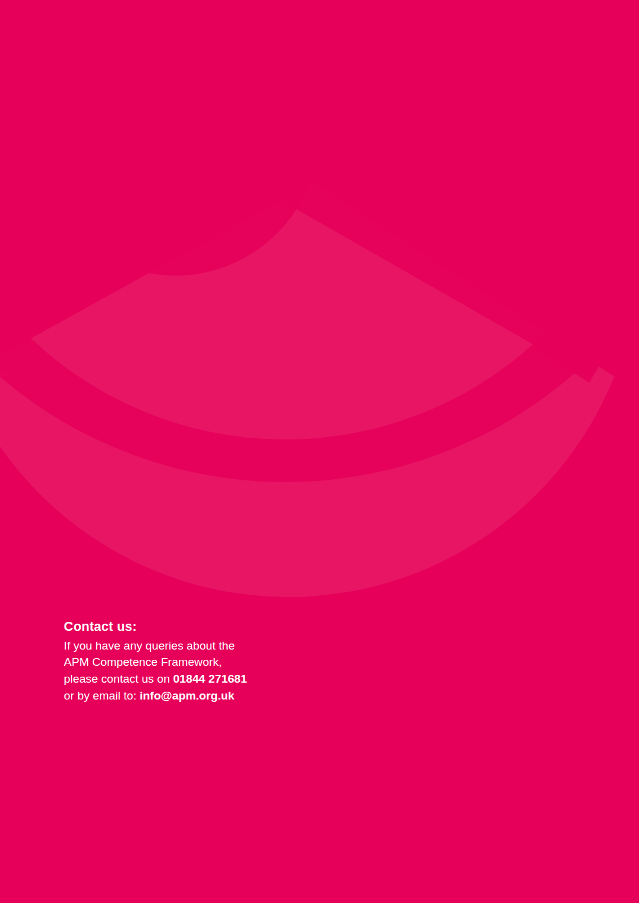Contact us:
If you have any queries about the
APM Competence Framework,
please contact us on 01844 271681
or by email to: info@apm.org.uk